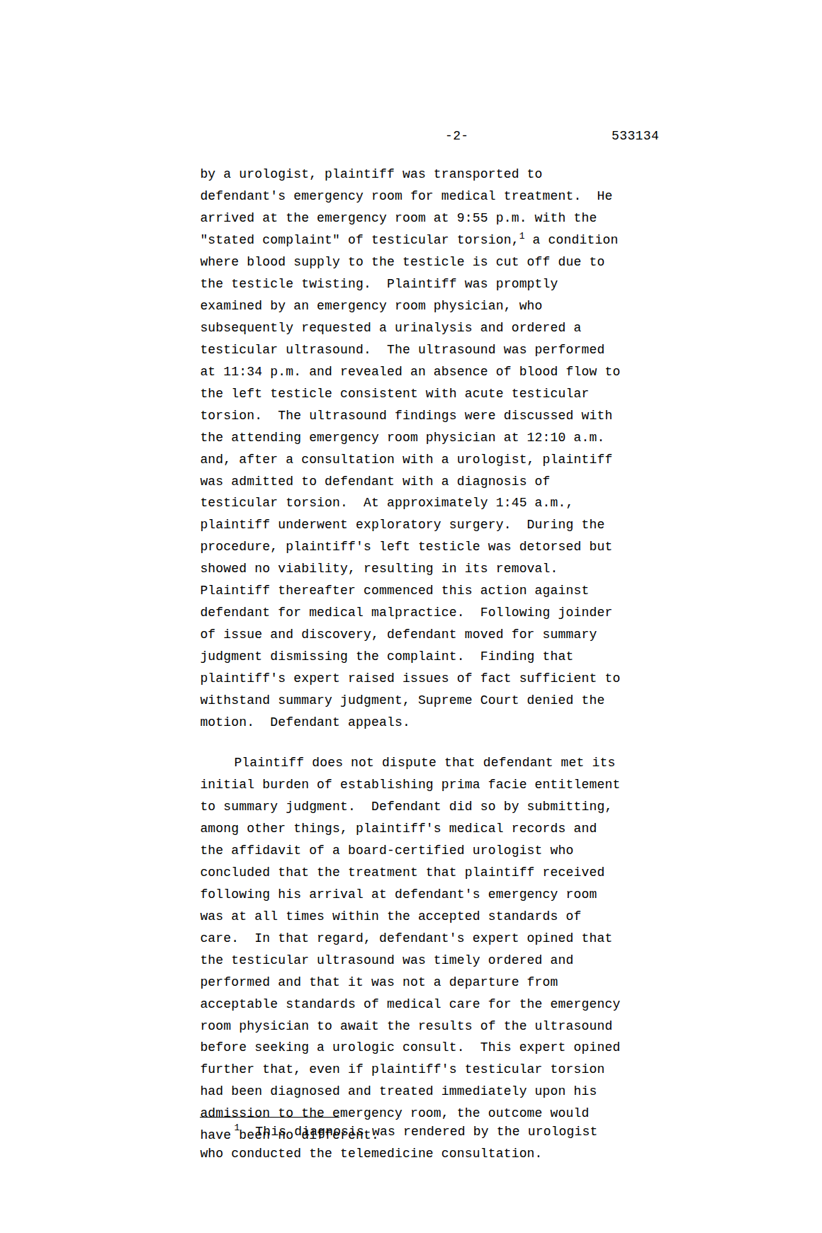-2- 533134
by a urologist, plaintiff was transported to defendant's emergency room for medical treatment. He arrived at the emergency room at 9:55 p.m. with the "stated complaint" of testicular torsion,1 a condition where blood supply to the testicle is cut off due to the testicle twisting. Plaintiff was promptly examined by an emergency room physician, who subsequently requested a urinalysis and ordered a testicular ultrasound. The ultrasound was performed at 11:34 p.m. and revealed an absence of blood flow to the left testicle consistent with acute testicular torsion. The ultrasound findings were discussed with the attending emergency room physician at 12:10 a.m. and, after a consultation with a urologist, plaintiff was admitted to defendant with a diagnosis of testicular torsion. At approximately 1:45 a.m., plaintiff underwent exploratory surgery. During the procedure, plaintiff's left testicle was detorsed but showed no viability, resulting in its removal. Plaintiff thereafter commenced this action against defendant for medical malpractice. Following joinder of issue and discovery, defendant moved for summary judgment dismissing the complaint. Finding that plaintiff's expert raised issues of fact sufficient to withstand summary judgment, Supreme Court denied the motion. Defendant appeals.
Plaintiff does not dispute that defendant met its initial burden of establishing prima facie entitlement to summary judgment. Defendant did so by submitting, among other things, plaintiff's medical records and the affidavit of a board-certified urologist who concluded that the treatment that plaintiff received following his arrival at defendant's emergency room was at all times within the accepted standards of care. In that regard, defendant's expert opined that the testicular ultrasound was timely ordered and performed and that it was not a departure from acceptable standards of medical care for the emergency room physician to await the results of the ultrasound before seeking a urologic consult. This expert opined further that, even if plaintiff's testicular torsion had been diagnosed and treated immediately upon his admission to the emergency room, the outcome would have been no different.
1 This diagnosis was rendered by the urologist who conducted the telemedicine consultation.